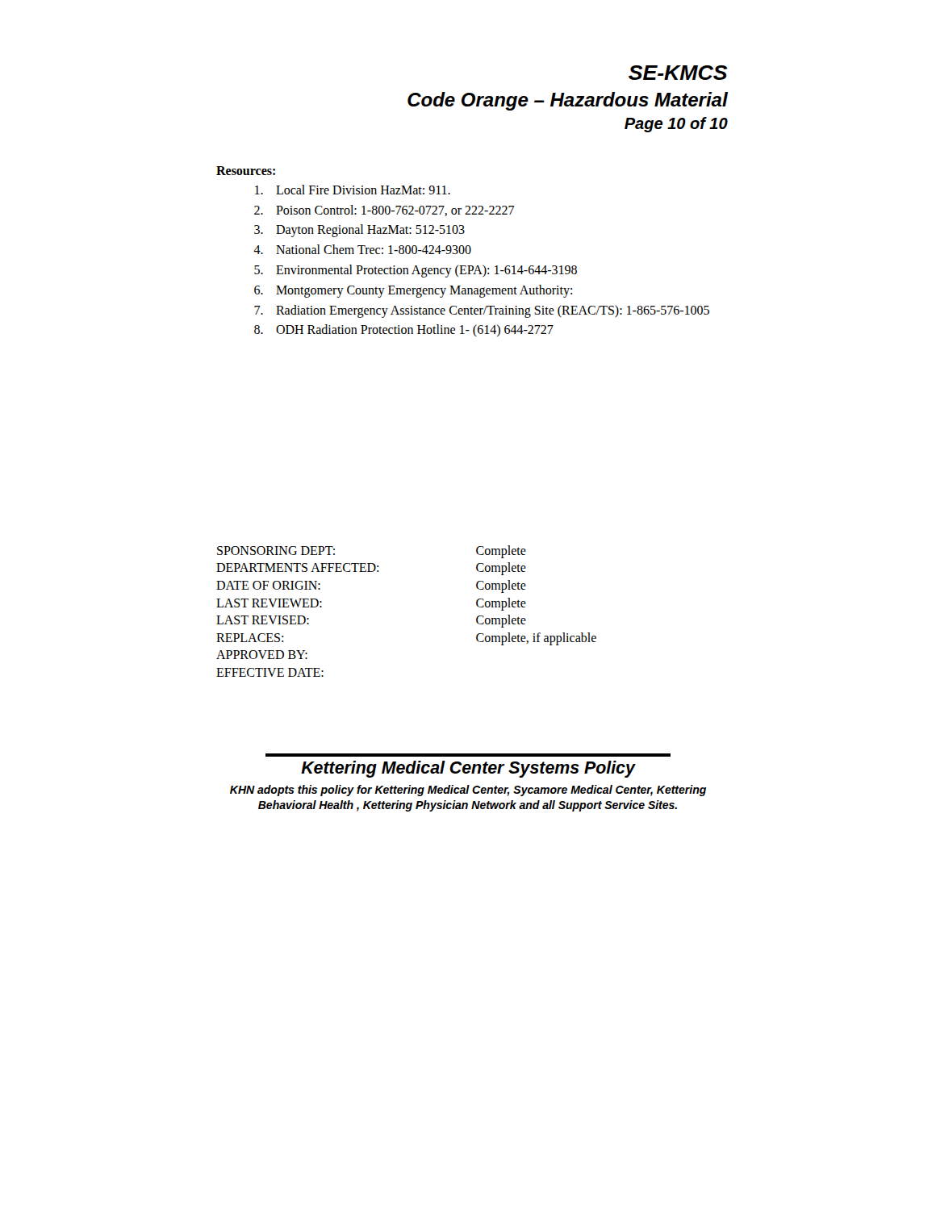SE-KMCS
Code Orange – Hazardous Material
Page 10 of 10
Resources:
Local Fire Division HazMat: 911.
Poison Control: 1-800-762-0727, or 222-2227
Dayton Regional HazMat: 512-5103
National Chem Trec: 1-800-424-9300
Environmental Protection Agency (EPA): 1-614-644-3198
Montgomery County Emergency Management Authority:
Radiation Emergency Assistance Center/Training Site (REAC/TS): 1-865-576-1005
ODH Radiation Protection Hotline 1- (614) 644-2727
| SPONSORING DEPT: | Complete |
| DEPARTMENTS AFFECTED: | Complete |
| DATE OF ORIGIN: | Complete |
| LAST REVIEWED: | Complete |
| LAST REVISED: | Complete |
| REPLACES: | Complete, if applicable |
| APPROVED BY: | |
| EFFECTIVE DATE: | |
Kettering Medical Center Systems Policy
KHN adopts this policy for Kettering Medical Center, Sycamore Medical Center, Kettering Behavioral Health , Kettering Physician Network and all Support Service Sites.